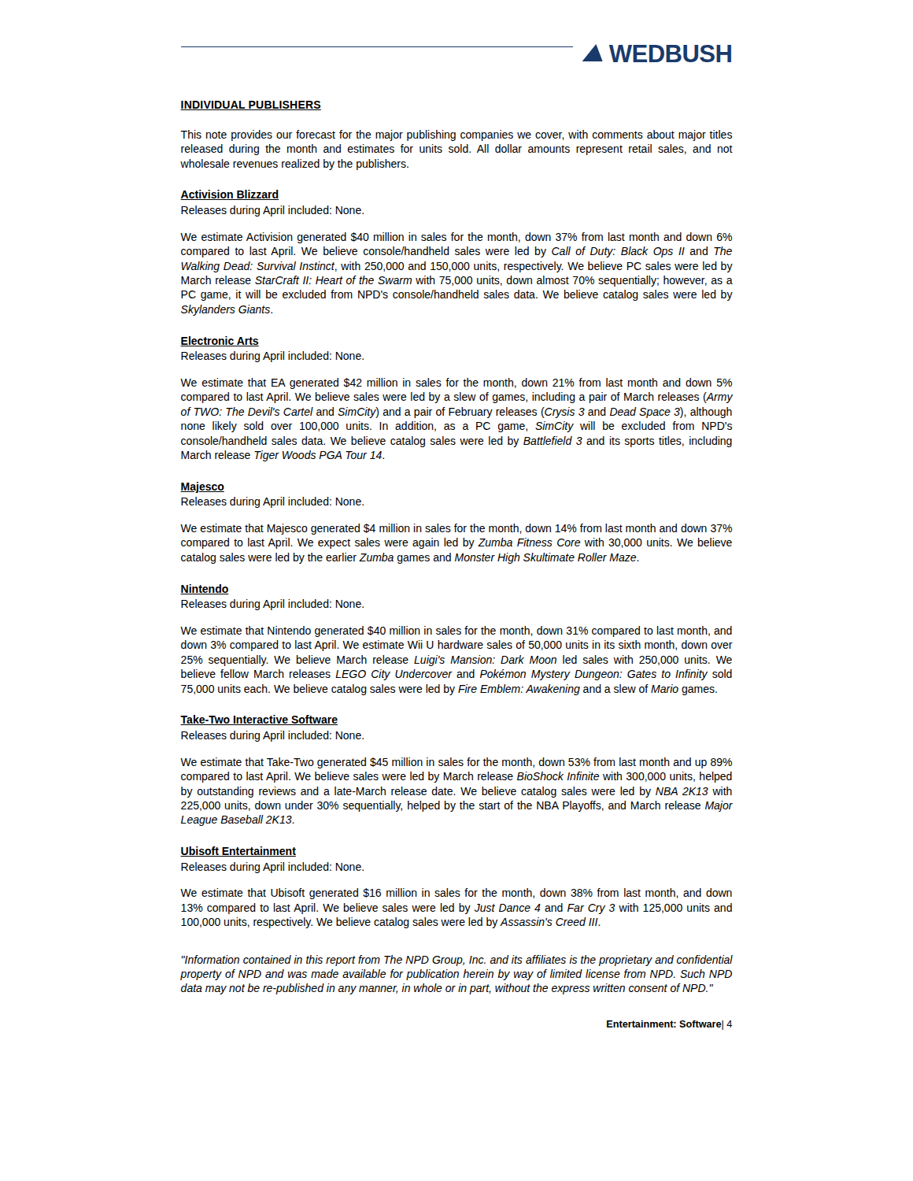WEDBUSH
INDIVIDUAL PUBLISHERS
This note provides our forecast for the major publishing companies we cover, with comments about major titles released during the month and estimates for units sold. All dollar amounts represent retail sales, and not wholesale revenues realized by the publishers.
Activision Blizzard
Releases during April included: None.
We estimate Activision generated $40 million in sales for the month, down 37% from last month and down 6% compared to last April. We believe console/handheld sales were led by Call of Duty: Black Ops II and The Walking Dead: Survival Instinct, with 250,000 and 150,000 units, respectively. We believe PC sales were led by March release StarCraft II: Heart of the Swarm with 75,000 units, down almost 70% sequentially; however, as a PC game, it will be excluded from NPD's console/handheld sales data. We believe catalog sales were led by Skylanders Giants.
Electronic Arts
Releases during April included: None.
We estimate that EA generated $42 million in sales for the month, down 21% from last month and down 5% compared to last April. We believe sales were led by a slew of games, including a pair of March releases (Army of TWO: The Devil's Cartel and SimCity) and a pair of February releases (Crysis 3 and Dead Space 3), although none likely sold over 100,000 units. In addition, as a PC game, SimCity will be excluded from NPD's console/handheld sales data. We believe catalog sales were led by Battlefield 3 and its sports titles, including March release Tiger Woods PGA Tour 14.
Majesco
Releases during April included: None.
We estimate that Majesco generated $4 million in sales for the month, down 14% from last month and down 37% compared to last April. We expect sales were again led by Zumba Fitness Core with 30,000 units. We believe catalog sales were led by the earlier Zumba games and Monster High Skultimate Roller Maze.
Nintendo
Releases during April included: None.
We estimate that Nintendo generated $40 million in sales for the month, down 31% compared to last month, and down 3% compared to last April. We estimate Wii U hardware sales of 50,000 units in its sixth month, down over 25% sequentially. We believe March release Luigi's Mansion: Dark Moon led sales with 250,000 units. We believe fellow March releases LEGO City Undercover and Pokémon Mystery Dungeon: Gates to Infinity sold 75,000 units each. We believe catalog sales were led by Fire Emblem: Awakening and a slew of Mario games.
Take-Two Interactive Software
Releases during April included: None.
We estimate that Take-Two generated $45 million in sales for the month, down 53% from last month and up 89% compared to last April. We believe sales were led by March release BioShock Infinite with 300,000 units, helped by outstanding reviews and a late-March release date. We believe catalog sales were led by NBA 2K13 with 225,000 units, down under 30% sequentially, helped by the start of the NBA Playoffs, and March release Major League Baseball 2K13.
Ubisoft Entertainment
Releases during April included: None.
We estimate that Ubisoft generated $16 million in sales for the month, down 38% from last month, and down 13% compared to last April. We believe sales were led by Just Dance 4 and Far Cry 3 with 125,000 units and 100,000 units, respectively. We believe catalog sales were led by Assassin's Creed III.
"Information contained in this report from The NPD Group, Inc. and its affiliates is the proprietary and confidential property of NPD and was made available for publication herein by way of limited license from NPD. Such NPD data may not be re-published in any manner, in whole or in part, without the express written consent of NPD."
Entertainment: Software| 4